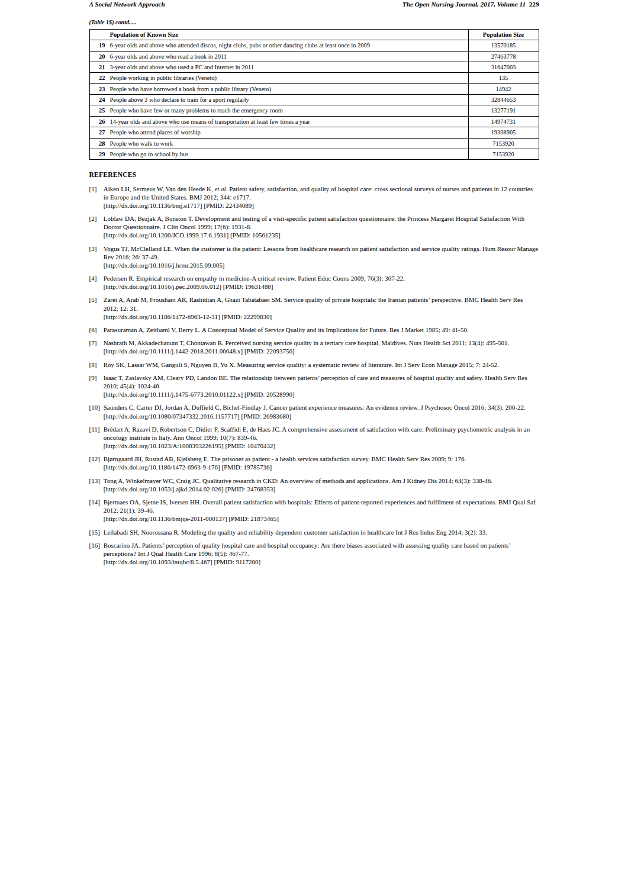A Social Network Approach
The Open Nursing Journal, 2017, Volume 11229
(Table 1$) contd.....
| | Population of Known Size | Population Size |
| 19 | 6-year olds and above who attended discos, night clubs, pubs or other dancing clubs at least once in 2009 | 13570185 |
| 20 | 6-year olds and above who read a book in 2011 | 27463778 |
| 21 | 3-year olds and above who used a PC and Internet in 2011 | 31647003 |
| 22 | People working in public libraries (Veneto) | 135 |
| 23 | People who have borrowed a book from a public library (Veneto) | 14942 |
| 24 | People above 3 who declare to train for a sport regularly | 32844653 |
| 25 | People who have few or many problems to reach the emergency room | 13277191 |
| 26 | 14-year olds and above who use means of transportation at least few times a year | 14974731 |
| 27 | People who attend places of worship | 19308905 |
| 28 | People who walk to work | 7153920 |
| 29 | People who go to school by bus | 7153920 |
REFERENCES
[1] Aiken LH, Sermeus W, Van den Heede K, et al. Patient safety, satisfaction, and quality of hospital care: cross sectional surveys of nurses and patients in 12 countries in Europe and the United States. BMJ 2012; 344: e1717. [http://dx.doi.org/10.1136/bmj.e1717] [PMID: 22434089]
[2] Loblaw DA, Bezjak A, Bunston T. Development and testing of a visit-specific patient satisfaction questionnaire: the Princess Margaret Hospital Satisfaction With Doctor Questionnaire. J Clin Oncol 1999; 17(6): 1931-8. [http://dx.doi.org/10.1200/JCO.1999.17.6.1931] [PMID: 10561235]
[3] Vogus TJ, McClelland LE. When the customer is the patient: Lessons from healthcare research on patient satisfaction and service quality ratings. Hum Resour Manage Rev 2016; 26: 37-49. [http://dx.doi.org/10.1016/j.hrmr.2015.09.005]
[4] Pedersen R. Empirical research on empathy in medicine-A critical review. Patient Educ Couns 2009; 76(3): 307-22. [http://dx.doi.org/10.1016/j.pec.2009.06.012] [PMID: 19631488]
[5] Zarei A, Arab M, Froushani AR, Rashidian A, Ghazi Tabatabaei SM. Service quality of private hospitals: the Iranian patients’ perspective. BMC Health Serv Res 2012; 12: 31. [http://dx.doi.org/10.1186/1472-6963-12-31] [PMID: 22299830]
[6] Parasuraman A, Zeithaml V, Berry L. A Conceptual Model of Service Quality and its Implications for Future. Res J Market 1985; 49: 41-50.
[7] Nashrath M, Akkadechanunt T, Chontawan R. Perceived nursing service quality in a tertiary care hospital, Maldives. Nurs Health Sci 2011; 13(4): 495-501. [http://dx.doi.org/10.1111/j.1442-2018.2011.00648.x] [PMID: 22093756]
[8] Roy SK, Lassar WM, Ganguli S, Nguyen B, Yu X. Measuring service quality: a systematic review of literature. Int J Serv Econ Manage 2015; 7: 24-52.
[9] Isaac T, Zaslavsky AM, Cleary PD, Landon BE. The relationship between patients’ perception of care and measures of hospital quality and safety. Health Serv Res 2010; 45(4): 1024-40. [http://dx.doi.org/10.1111/j.1475-6773.2010.01122.x] [PMID: 20528990]
[10] Saunders C, Carter DJ, Jordan A, Duffield C, Bichel-Findlay J. Cancer patient experience measures: An evidence review. J Psychosoc Oncol 2016; 34(3): 200-22. [http://dx.doi.org/10.1080/07347332.2016.1157717] [PMID: 26983680]
[11] Brédart A, Razavi D, Robertson C, Didier F, Scaffidi E, de Haes JC. A comprehensive assessment of satisfaction with care: Preliminary psychometric analysis in an oncology institute in Italy. Ann Oncol 1999; 10(7): 839-46. [http://dx.doi.org/10.1023/A:1008393226195] [PMID: 10470432]
[12] Bjørngaard JH, Rustad AB, Kjelsberg E. The prisoner as patient - a health services satisfaction survey. BMC Health Serv Res 2009; 9: 176. [http://dx.doi.org/10.1186/1472-6963-9-176] [PMID: 19785736]
[13] Tong A, Winkelmayer WC, Craig JC. Qualitative research in CKD: An overview of methods and applications. Am J Kidney Dis 2014; 64(3): 338-46. [http://dx.doi.org/10.1053/j.ajkd.2014.02.026] [PMID: 24768353]
[14] Bjertnaes OA, Sjetne IS, Iversen HH. Overall patient satisfaction with hospitals: Effects of patient-reported experiences and fulfilment of expectations. BMJ Qual Saf 2012; 21(1): 39-46. [http://dx.doi.org/10.1136/bmjqs-2011-000137] [PMID: 21873465]
[15] Leilabadi SH, Noorossana R. Modeling the quality and reliability dependent customer satisfaction in healthcare Int J Res Indus Eng 2014; 3(2): 33.
[16] Boscarino JA. Patients’ perception of quality hospital care and hospital occupancy: Are there biases associated with assessing quality care based on patients’ perceptions? Int J Qual Health Care 1996; 8(5): 467-77. [http://dx.doi.org/10.1093/intqhc/8.5.467] [PMID: 9117200]